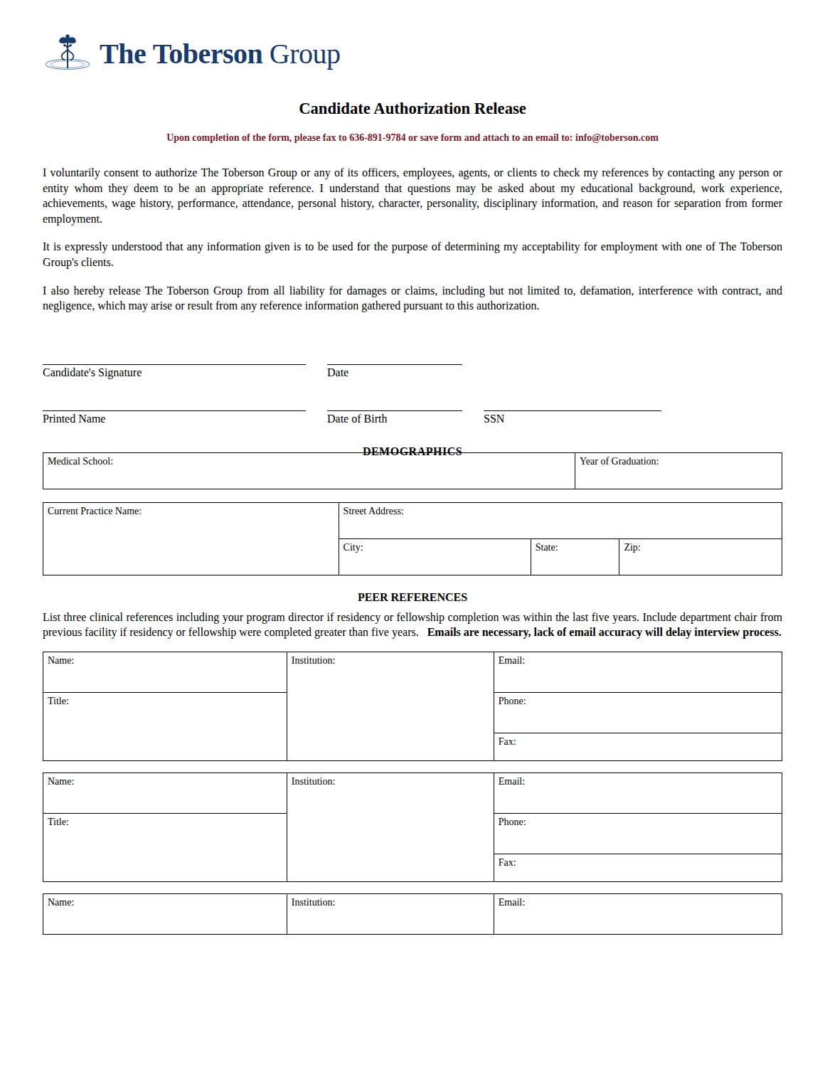The Toberson Group
Candidate Authorization Release
Upon completion of the form, please fax to 636-891-9784 or save form and attach to an email to: info@toberson.com
I voluntarily consent to authorize The Toberson Group or any of its officers, employees, agents, or clients to check my references by contacting any person or entity whom they deem to be an appropriate reference. I understand that questions may be asked about my educational background, work experience, achievements, wage history, performance, attendance, personal history, character, personality, disciplinary information, and reason for separation from former employment.
It is expressly understood that any information given is to be used for the purpose of determining my acceptability for employment with one of The Toberson Group's clients.
I also hereby release The Toberson Group from all liability for damages or claims, including but not limited to, defamation, interference with contract, and negligence, which may arise or result from any reference information gathered pursuant to this authorization.
Candidate's Signature
Date
Printed Name
Date of Birth
SSN
DEMOGRAPHICS
| Medical School: | Year of Graduation: |
| Current Practice Name: | Street Address: |
| City: | State: | Zip: |
PEER REFERENCES
List three clinical references including your program director if residency or fellowship completion was within the last five years. Include department chair from previous facility if residency or fellowship were completed greater than five years. Emails are necessary, lack of email accuracy will delay interview process.
| Name: | Institution: | Email: |
| Title: | Phone: |
| Fax: |
| Name: | Institution: | Email: |
| Title: | Phone: |
| Fax: |
| Name: | Institution: | Email: |